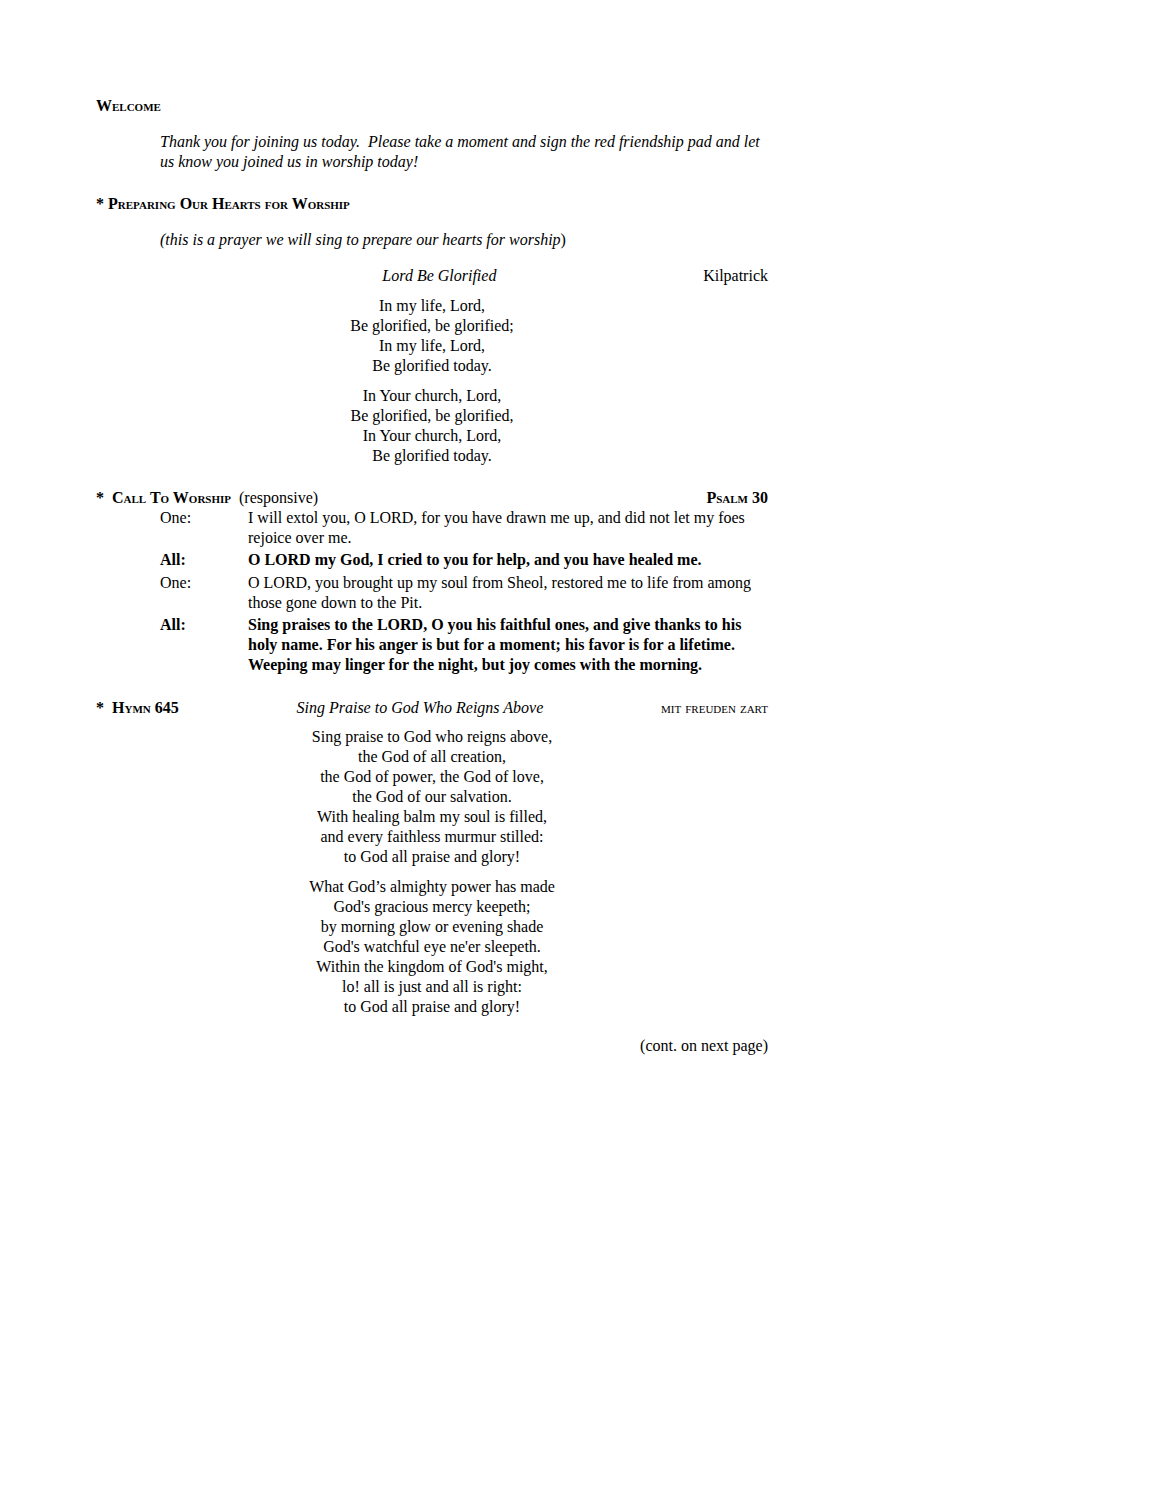Welcome
Thank you for joining us today. Please take a moment and sign the red friendship pad and let us know you joined us in worship today!
* Preparing Our Hearts for Worship
(this is a prayer we will sing to prepare our hearts for worship)
* Preparing Lord Be Glorified Kilpatrick
In my life, Lord,
Be glorified, be glorified;
In my life, Lord,
Be glorified today.
In Your church, Lord,
Be glorified, be glorified,
In Your church, Lord,
Be glorified today.
* Call To Worship (responsive) Psalm 30
One: I will extol you, O LORD, for you have drawn me up, and did not let my foes rejoice over me.
All: O LORD my God, I cried to you for help, and you have healed me.
One: O LORD, you brought up my soul from Sheol, restored me to life from among those gone down to the Pit.
All: Sing praises to the LORD, O you his faithful ones, and give thanks to his holy name. For his anger is but for a moment; his favor is for a lifetime. Weeping may linger for the night, but joy comes with the morning.
* Hymn 645 Sing Praise to God Who Reigns Above mit freuden zart
Sing praise to God who reigns above,
the God of all creation,
the God of power, the God of love,
the God of our salvation.
With healing balm my soul is filled,
and every faithless murmur stilled:
to God all praise and glory!
What God’s almighty power has made
God's gracious mercy keepeth;
by morning glow or evening shade
God's watchful eye ne'er sleepeth.
Within the kingdom of God's might,
lo! all is just and all is right:
to God all praise and glory!
(cont. on next page)